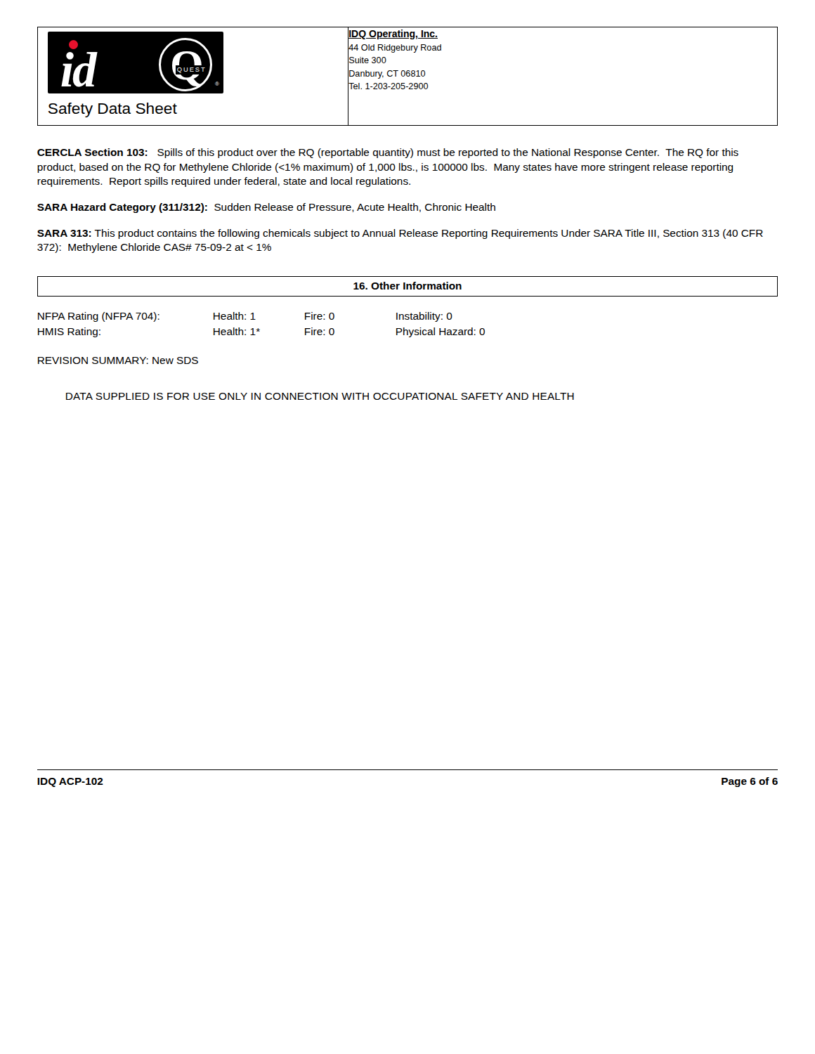| id Q QUEST ® Safety Data Sheet | IDQ Operating, Inc. 44 Old Ridgebury Road Suite 300 Danbury, CT 06810 Tel. 1-203-205-2900 |
CERCLA Section 103: Spills of this product over the RQ (reportable quantity) must be reported to the National Response Center. The RQ for this product, based on the RQ for Methylene Chloride (<1% maximum) of 1,000 lbs., is 100000 lbs. Many states have more stringent release reporting requirements. Report spills required under federal, state and local regulations.
SARA Hazard Category (311/312): Sudden Release of Pressure, Acute Health, Chronic Health
SARA 313: This product contains the following chemicals subject to Annual Release Reporting Requirements Under SARA Title III, Section 313 (40 CFR 372): Methylene Chloride CAS# 75-09-2 at < 1%
16. Other Information
| NFPA Rating (NFPA 704): | Health: 1 | Fire: 0 | Instability: 0 |
| HMIS Rating: | Health: 1* | Fire: 0 | Physical Hazard: 0 |
REVISION SUMMARY: New SDS
DATA SUPPLIED IS FOR USE ONLY IN CONNECTION WITH OCCUPATIONAL SAFETY AND HEALTH
IDQ ACP-102 Page 6 of 6